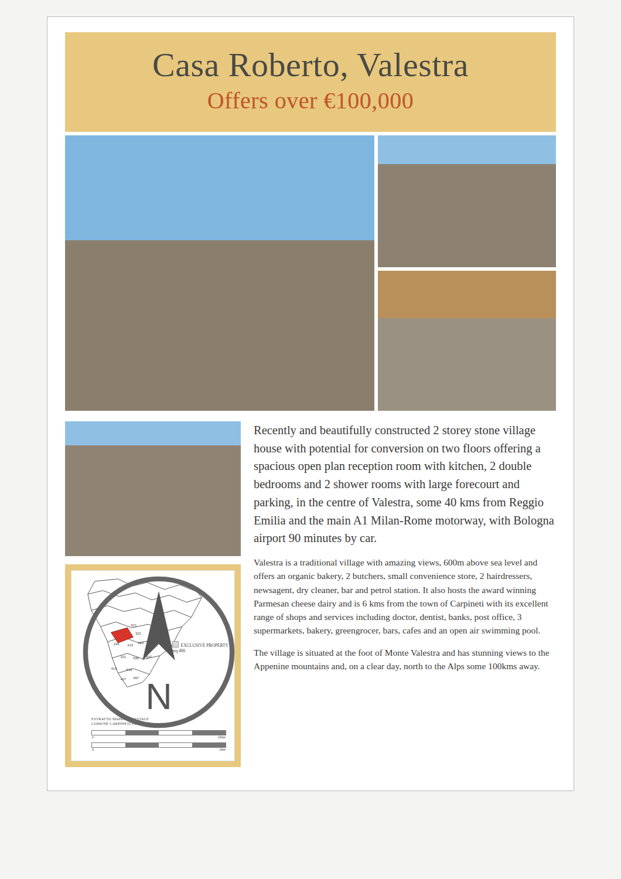Casa Roberto, Valestra
Offers over €100,000
921 922 935 246 423 920 919 201 936 937 419 649 407 497
EXCLUSIVE PROPERTY
mq 466
ESTRATTO MAPPA CATASTALE
COMUNE CARPINETI FG 41
N
0100m
020m
Recently and beautifully constructed 2 storey stone village house with potential for conversion on two floors offering a spacious open plan reception room with kitchen, 2 double bedrooms and 2 shower rooms with large forecourt and parking, in the centre of Valestra, some 40 kms from Reggio Emilia and the main A1 Milan-Rome motorway, with Bologna airport 90 minutes by car.
Valestra is a traditional village with amazing views, 600m above sea level and offers an organic bakery, 2 butchers, small convenience store, 2 hairdressers, newsagent, dry cleaner, bar and petrol station. It also hosts the award winning Parmesan cheese dairy and is 6 kms from the town of Carpineti with its excellent range of shops and services including doctor, dentist, banks, post office, 3 supermarkets, bakery, greengrocer, bars, cafes and an open air swimming pool.
The village is situated at the foot of Monte Valestra and has stunning views to the Appenine mountains and, on a clear day, north to the Alps some 100kms away.